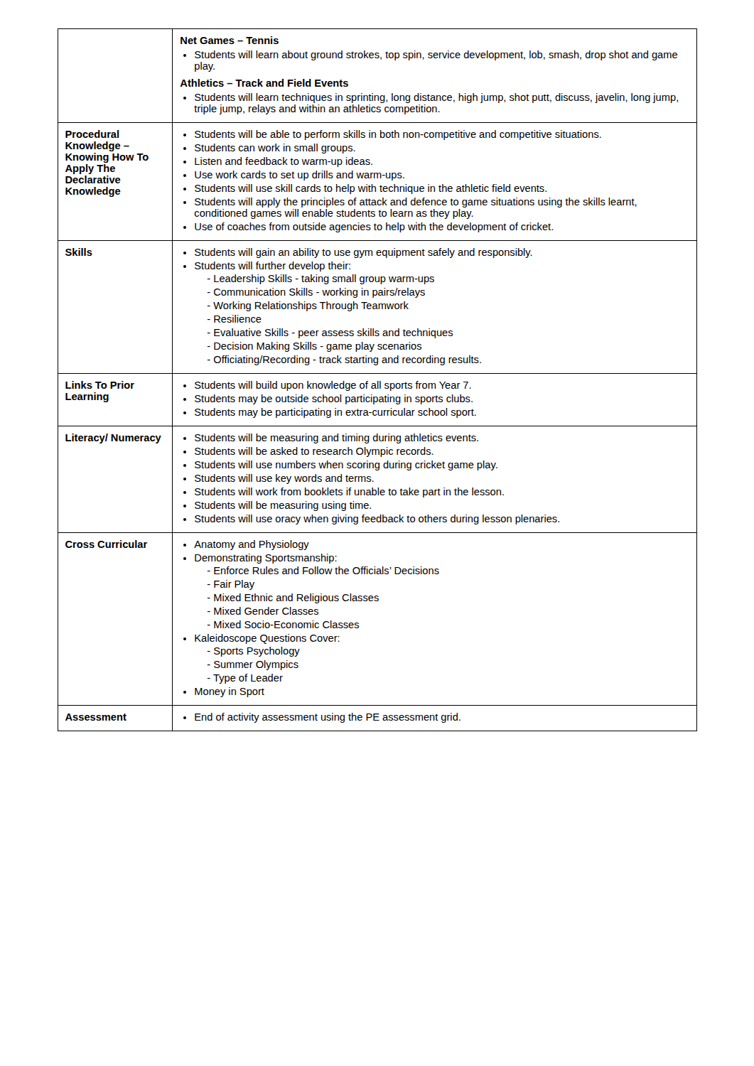| | Net Games – Tennis Students will learn about ground strokes, top spin, service development, lob, smash, drop shot and game play. Athletics – Track and Field Events Students will learn techniques in sprinting, long distance, high jump, shot putt, discuss, javelin, long jump, triple jump, relays and within an athletics competition. |
| Procedural Knowledge – Knowing How To Apply The Declarative Knowledge | Students will be able to perform skills in both non-competitive and competitive situations. Students can work in small groups. Listen and feedback to warm-up ideas. Use work cards to set up drills and warm-ups. Students will use skill cards to help with technique in the athletic field events. Students will apply the principles of attack and defence to game situations using the skills learnt, conditioned games will enable students to learn as they play. Use of coaches from outside agencies to help with the development of cricket. |
| Skills | Students will gain an ability to use gym equipment safely and responsibly. Students will further develop their: Leadership Skills - taking small group warm-ups Communication Skills - working in pairs/relays Working Relationships Through Teamwork Resilience Evaluative Skills - peer assess skills and techniques Decision Making Skills - game play scenarios Officiating/Recording - track starting and recording results. |
| Links To Prior Learning | Students will build upon knowledge of all sports from Year 7. Students may be outside school participating in sports clubs. Students may be participating in extra-curricular school sport. |
| Literacy/ Numeracy | Students will be measuring and timing during athletics events. Students will be asked to research Olympic records. Students will use numbers when scoring during cricket game play. Students will use key words and terms. Students will work from booklets if unable to take part in the lesson. Students will be measuring using time. Students will use oracy when giving feedback to others during lesson plenaries. |
| Cross Curricular | Anatomy and Physiology Demonstrating Sportsmanship: Enforce Rules and Follow the Officials’ Decisions Fair Play Mixed Ethnic and Religious Classes Mixed Gender Classes Mixed Socio-Economic Classes Kaleidoscope Questions Cover: Sports Psychology Summer Olympics Type of Leader Money in Sport |
| Assessment | End of activity assessment using the PE assessment grid. |